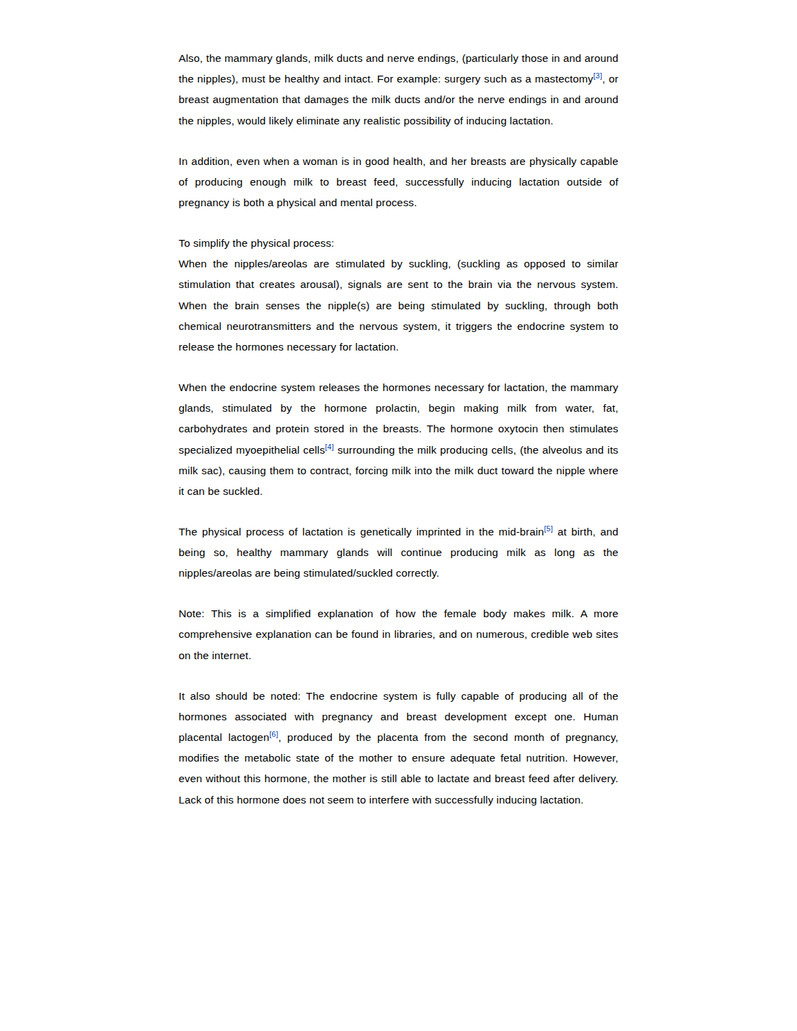Also, the mammary glands, milk ducts and nerve endings, (particularly those in and around the nipples), must be healthy and intact. For example: surgery such as a mastectomy[3], or breast augmentation that damages the milk ducts and/or the nerve endings in and around the nipples, would likely eliminate any realistic possibility of inducing lactation.
In addition, even when a woman is in good health, and her breasts are physically capable of producing enough milk to breast feed, successfully inducing lactation outside of pregnancy is both a physical and mental process.
To simplify the physical process:
When the nipples/areolas are stimulated by suckling, (suckling as opposed to similar stimulation that creates arousal), signals are sent to the brain via the nervous system. When the brain senses the nipple(s) are being stimulated by suckling, through both chemical neurotransmitters and the nervous system, it triggers the endocrine system to release the hormones necessary for lactation.
When the endocrine system releases the hormones necessary for lactation, the mammary glands, stimulated by the hormone prolactin, begin making milk from water, fat, carbohydrates and protein stored in the breasts. The hormone oxytocin then stimulates specialized myoepithelial cells[4] surrounding the milk producing cells, (the alveolus and its milk sac), causing them to contract, forcing milk into the milk duct toward the nipple where it can be suckled.
The physical process of lactation is genetically imprinted in the mid-brain[5] at birth, and being so, healthy mammary glands will continue producing milk as long as the nipples/areolas are being stimulated/suckled correctly.
Note: This is a simplified explanation of how the female body makes milk. A more comprehensive explanation can be found in libraries, and on numerous, credible web sites on the internet.
It also should be noted: The endocrine system is fully capable of producing all of the hormones associated with pregnancy and breast development except one. Human placental lactogen[6], produced by the placenta from the second month of pregnancy, modifies the metabolic state of the mother to ensure adequate fetal nutrition. However, even without this hormone, the mother is still able to lactate and breast feed after delivery. Lack of this hormone does not seem to interfere with successfully inducing lactation.